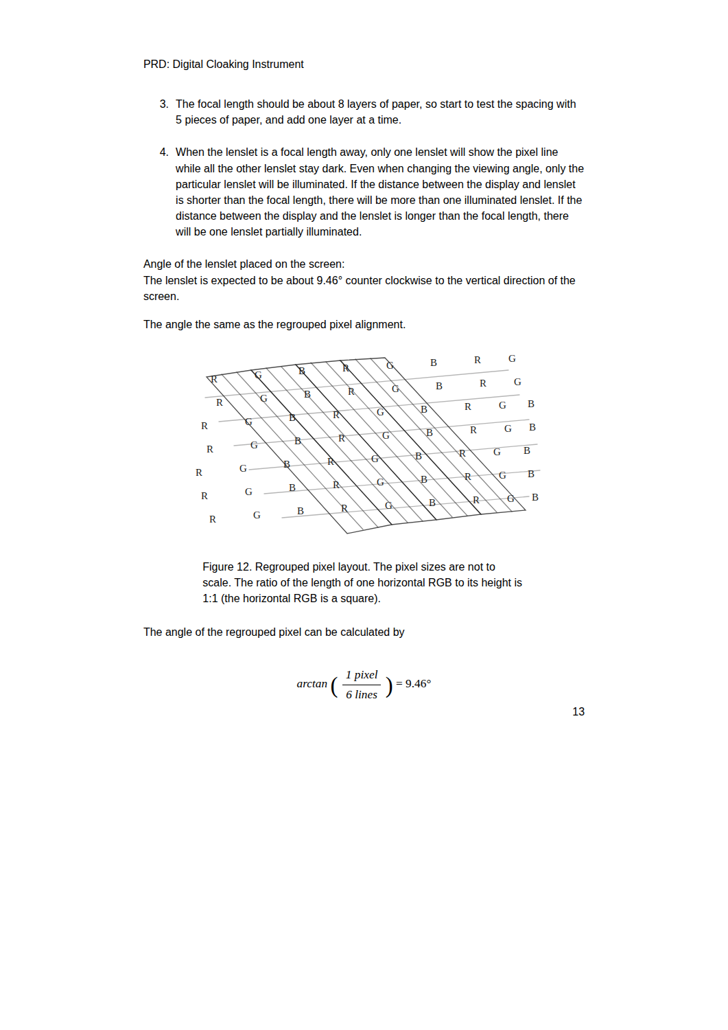PRD: Digital Cloaking Instrument
The focal length should be about 8 layers of paper, so start to test the spacing with 5 pieces of paper, and add one layer at a time.
When the lenslet is a focal length away, only one lenslet will show the pixel line while all the other lenslet stay dark. Even when changing the viewing angle, only the particular lenslet will be illuminated. If the distance between the display and lenslet is shorter than the focal length, there will be more than one illuminated lenslet. If the distance between the display and the lenslet is longer than the focal length, there will be one lenslet partially illuminated.
Angle of the lenslet placed on the screen:
The lenslet is expected to be about 9.46° counter clockwise to the vertical direction of the screen.
The angle the same as the regrouped pixel alignment.
R G B R G B R G R G B R G B R G R G B R G B R G B R G B R G B R G B R G B R G B R G B R G B R G B R G B R G B R G B R G B
Figure 12. Regrouped pixel layout. The pixel sizes are not to scale. The ratio of the length of one horizontal RGB to its height is 1:1 (the horizontal RGB is a square).
The angle of the regrouped pixel can be calculated by
arctan ( 1 pixel 6 lines ) = 9.46°
13